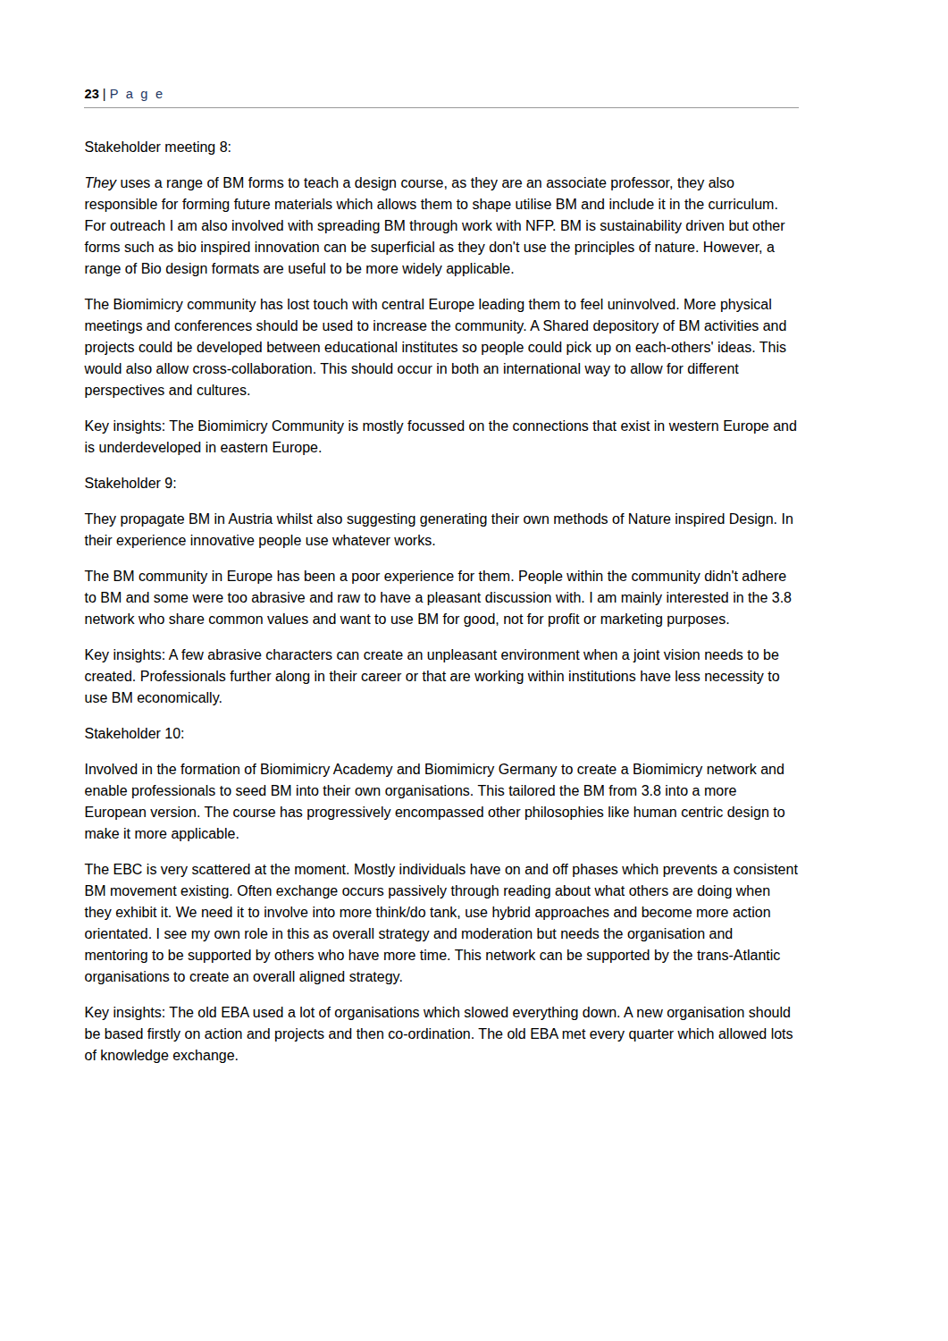23 | P a g e
Stakeholder meeting 8:
They uses a range of BM forms to teach a design course, as they are an associate professor, they also responsible for forming future materials which allows them to shape utilise BM and include it in the curriculum. For outreach I am also involved with spreading BM through work with NFP. BM is sustainability driven but other forms such as bio inspired innovation can be superficial as they don't use the principles of nature. However, a range of Bio design formats are useful to be more widely applicable.
The Biomimicry community has lost touch with central Europe leading them to feel uninvolved. More physical meetings and conferences should be used to increase the community. A Shared depository of BM activities and projects could be developed between educational institutes so people could pick up on each-others' ideas. This would also allow cross-collaboration. This should occur in both an international way to allow for different perspectives and cultures.
Key insights: The Biomimicry Community is mostly focussed on the connections that exist in western Europe and is underdeveloped in eastern Europe.
Stakeholder 9:
They propagate BM in Austria whilst also suggesting generating their own methods of Nature inspired Design. In their experience innovative people use whatever works.
The BM community in Europe has been a poor experience for them. People within the community didn't adhere to BM and some were too abrasive and raw to have a pleasant discussion with. I am mainly interested in the 3.8 network who share common values and want to use BM for good, not for profit or marketing purposes.
Key insights: A few abrasive characters can create an unpleasant environment when a joint vision needs to be created. Professionals further along in their career or that are working within institutions have less necessity to use BM economically.
Stakeholder 10:
Involved in the formation of Biomimicry Academy and Biomimicry Germany to create a Biomimicry network and enable professionals to seed BM into their own organisations. This tailored the BM from 3.8 into a more European version. The course has progressively encompassed other philosophies like human centric design to make it more applicable.
The EBC is very scattered at the moment. Mostly individuals have on and off phases which prevents a consistent BM movement existing. Often exchange occurs passively through reading about what others are doing when they exhibit it. We need it to involve into more think/do tank, use hybrid approaches and become more action orientated. I see my own role in this as overall strategy and moderation but needs the organisation and mentoring to be supported by others who have more time. This network can be supported by the trans-Atlantic organisations to create an overall aligned strategy.
Key insights: The old EBA used a lot of organisations which slowed everything down. A new organisation should be based firstly on action and projects and then co-ordination. The old EBA met every quarter which allowed lots of knowledge exchange.